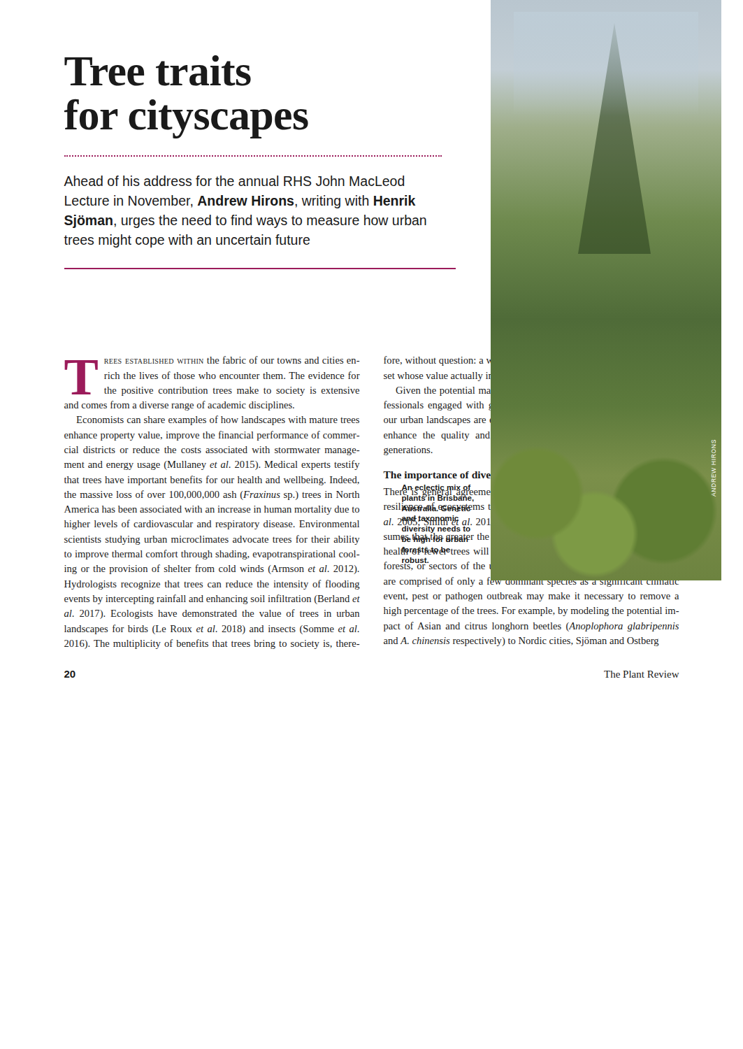ANDREW HIRONS
Tree traits
for cityscapes
Ahead of his address for the annual RHS John MacLeod Lecture in November, Andrew Hirons, writing with Henrik Sjöman, urges the need to find ways to measure how urban trees might cope with an uncertain future
An eclectic mix of plants in Brisbane, Australia. Genetic and taxonomic diversity needs to be high for urban forests to be robust.
Trees established within the fabric of our towns and cities enrich the lives of those who encounter them. The evidence for the positive contribution trees make to society is extensive and comes from a diverse range of academic disciplines.
Economists can share examples of how landscapes with mature trees enhance property value, improve the financial performance of commercial districts or reduce the costs associated with stormwater management and energy usage (Mullaney et al. 2015). Medical experts testify that trees have important benefits for our health and wellbeing. Indeed, the massive loss of over 100,000,000 ash (Fraxinus sp.) trees in North America has been associated with an increase in human mortality due to higher levels of cardiovascular and respiratory disease. Environmental scientists studying urban microclimates advocate trees for their ability to improve thermal comfort through shading, evapotranspirational cooling or the provision of shelter from cold winds (Armson et al. 2012). Hydrologists recognize that trees can reduce the intensity of flooding events by intercepting rainfall and enhancing soil infiltration (Berland et al. 2017). Ecologists have demonstrated the value of trees in urban landscapes for birds (Le Roux et al. 2018) and insects (Somme et al. 2016). The multiplicity of benefits that trees bring to society is, therefore, without question: a well-placed, healthy, mature tree may be an asset whose value actually increases over time.
Given the potential magnitude of their value, it is essential that professionals engaged with growing, specifying and establishing trees in our urban landscapes are equipped to make strategic decisions that will enhance the quality and resilience of our urban forests for future generations.
The importance of diversity
There is general agreement that higher species diversity increases the resilience of ecosystems to future biotic and abiotic threats (Hooper et al. 2005; Smith et al. 2017). In the context of the urban forest, this assumes that the greater the range of species, the more likely it is that the health of fewer trees will be compromised by any single threat. Urban forests, or sectors of the urban forest, become more vulnerable if they are comprised of only a few dominant species as a significant climatic event, pest or pathogen outbreak may make it necessary to remove a high percentage of the trees. For example, by modeling the potential impact of Asian and citrus longhorn beetles (Anoplophora glabripennis and A. chinensis respectively) to Nordic cities, Sjöman and Ostberg
20
The Plant Review